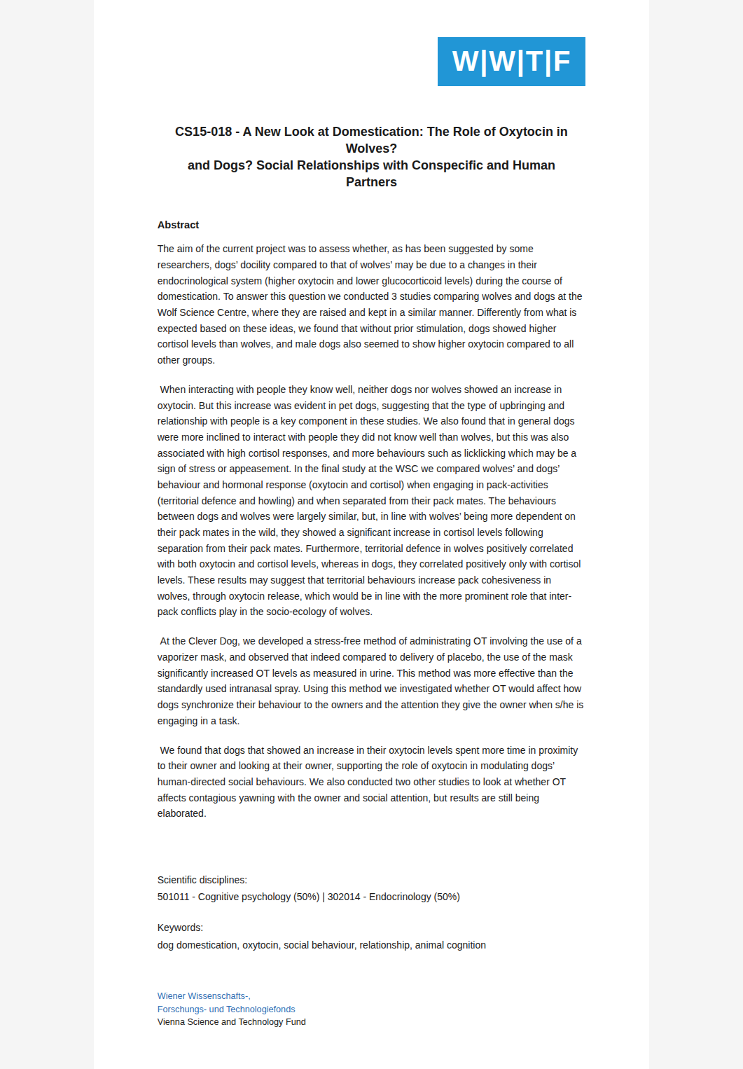W|W|T|F
CS15-018 - A New Look at Domestication: The Role of Oxytocin in Wolves?
and Dogs? Social Relationships with Conspecific and Human Partners
Abstract
The aim of the current project was to assess whether, as has been suggested by some researchers, dogs’ docility compared to that of wolves’ may be due to a changes in their endocrinological system (higher oxytocin and lower glucocorticoid levels) during the course of domestication. To answer this question we conducted 3 studies comparing wolves and dogs at the Wolf Science Centre, where they are raised and kept in a similar manner. Differently from what is expected based on these ideas, we found that without prior stimulation, dogs showed higher cortisol levels than wolves, and male dogs also seemed to show higher oxytocin compared to all other groups.
When interacting with people they know well, neither dogs nor wolves showed an increase in oxytocin. But this increase was evident in pet dogs, suggesting that the type of upbringing and relationship with people is a key component in these studies. We also found that in general dogs were more inclined to interact with people they did not know well than wolves, but this was also associated with high cortisol responses, and more behaviours such as licklicking which may be a sign of stress or appeasement. In the final study at the WSC we compared wolves’ and dogs’ behaviour and hormonal response (oxytocin and cortisol) when engaging in pack-activities (territorial defence and howling) and when separated from their pack mates. The behaviours between dogs and wolves were largely similar, but, in line with wolves’ being more dependent on their pack mates in the wild, they showed a significant increase in cortisol levels following separation from their pack mates. Furthermore, territorial defence in wolves positively correlated with both oxytocin and cortisol levels, whereas in dogs, they correlated positively only with cortisol levels. These results may suggest that territorial behaviours increase pack cohesiveness in wolves, through oxytocin release, which would be in line with the more prominent role that inter-pack conflicts play in the socio-ecology of wolves.
At the Clever Dog, we developed a stress-free method of administrating OT involving the use of a vaporizer mask, and observed that indeed compared to delivery of placebo, the use of the mask significantly increased OT levels as measured in urine. This method was more effective than the standardly used intranasal spray. Using this method we investigated whether OT would affect how dogs synchronize their behaviour to the owners and the attention they give the owner when s/he is engaging in a task.
We found that dogs that showed an increase in their oxytocin levels spent more time in proximity to their owner and looking at their owner, supporting the role of oxytocin in modulating dogs’ human-directed social behaviours. We also conducted two other studies to look at whether OT affects contagious yawning with the owner and social attention, but results are still being elaborated.
Scientific disciplines:
501011 - Cognitive psychology (50%) | 302014 - Endocrinology (50%)
Keywords:
dog domestication, oxytocin, social behaviour, relationship, animal cognition
Wiener Wissenschafts-,
Forschungs- und Technologiefonds
Vienna Science and Technology Fund